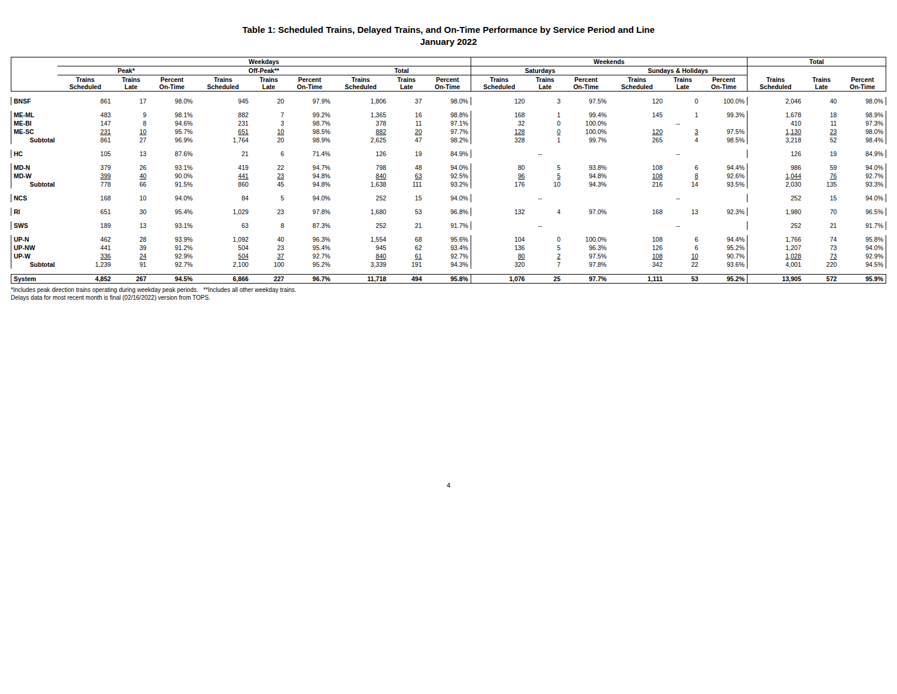Table 1: Scheduled Trains, Delayed Trains, and On-Time Performance by Service Period and Line January 2022
| | Weekdays | Weekends | Total |
| --- | --- | --- | --- |
| | Peak* | Off-Peak** | Total | Saturdays | Sundays & Holidays | |
| | Trains Scheduled | Trains Late | Percent On-Time | Trains Scheduled | Trains Late | Percent On-Time | Trains Scheduled | Trains Late | Percent On-Time | Trains Scheduled | Trains Late | Percent On-Time | Trains Scheduled | Trains Late | Percent On-Time | Trains Scheduled | Trains Late | Percent On-Time |
| BNSF | 861 | 17 | 98.0% | 945 | 20 | 97.9% | 1,806 | 37 | 98.0% | 120 | 3 | 97.5% | 120 | 0 | 100.0% | 2,046 | 40 | 98.0% |
| ME-ML | 483 | 9 | 98.1% | 882 | 7 | 99.2% | 1,365 | 16 | 98.8% | 168 | 1 | 99.4% | 145 | 1 | 99.3% | 1,678 | 18 | 98.9% |
| ME-BI | 147 | 8 | 94.6% | 231 | 3 | 98.7% | 378 | 11 | 97.1% | 32 | 0 | 100.0% | -- | 410 | 11 | 97.3% |
| ME-SC | 231 | 10 | 95.7% | 651 | 10 | 98.5% | 882 | 20 | 97.7% | 128 | 0 | 100.0% | 120 | 3 | 97.5% | 1,130 | 23 | 98.0% |
| Subtotal | 861 | 27 | 96.9% | 1,764 | 20 | 98.9% | 2,625 | 47 | 98.2% | 328 | 1 | 99.7% | 265 | 4 | 98.5% | 3,218 | 52 | 98.4% |
| HC | 105 | 13 | 87.6% | 21 | 6 | 71.4% | 126 | 19 | 84.9% | -- | -- | 126 | 19 | 84.9% |
| MD-N | 379 | 26 | 93.1% | 419 | 22 | 94.7% | 798 | 48 | 94.0% | 80 | 5 | 93.8% | 108 | 6 | 94.4% | 986 | 59 | 94.0% |
| MD-W | 399 | 40 | 90.0% | 441 | 23 | 94.8% | 840 | 63 | 92.5% | 96 | 5 | 94.8% | 108 | 8 | 92.6% | 1,044 | 76 | 92.7% |
| Subtotal | 778 | 66 | 91.5% | 860 | 45 | 94.8% | 1,638 | 111 | 93.2% | 176 | 10 | 94.3% | 216 | 14 | 93.5% | 2,030 | 135 | 93.3% |
| NCS | 168 | 10 | 94.0% | 84 | 5 | 94.0% | 252 | 15 | 94.0% | -- | -- | 252 | 15 | 94.0% |
| RI | 651 | 30 | 95.4% | 1,029 | 23 | 97.8% | 1,680 | 53 | 96.8% | 132 | 4 | 97.0% | 168 | 13 | 92.3% | 1,980 | 70 | 96.5% |
| SWS | 189 | 13 | 93.1% | 63 | 8 | 87.3% | 252 | 21 | 91.7% | -- | -- | 252 | 21 | 91.7% |
| UP-N | 462 | 28 | 93.9% | 1,092 | 40 | 96.3% | 1,554 | 68 | 95.6% | 104 | 0 | 100.0% | 108 | 6 | 94.4% | 1,766 | 74 | 95.8% |
| UP-NW | 441 | 39 | 91.2% | 504 | 23 | 95.4% | 945 | 62 | 93.4% | 136 | 5 | 96.3% | 126 | 6 | 95.2% | 1,207 | 73 | 94.0% |
| UP-W | 336 | 24 | 92.9% | 504 | 37 | 92.7% | 840 | 61 | 92.7% | 80 | 2 | 97.5% | 108 | 10 | 90.7% | 1,028 | 73 | 92.9% |
| Subtotal | 1,239 | 91 | 92.7% | 2,100 | 100 | 95.2% | 3,339 | 191 | 94.3% | 320 | 7 | 97.8% | 342 | 22 | 93.6% | 4,001 | 220 | 94.5% |
| System | 4,852 | 267 | 94.5% | 6,866 | 227 | 96.7% | 11,718 | 494 | 95.8% | 1,076 | 25 | 97.7% | 1,111 | 53 | 95.2% | 13,905 | 572 | 95.9% |
*Includes peak direction trains operating during weekday peak periods. **Includes all other weekday trains.
Delays data for most recent month is final (02/16/2022) version from TOPS.
4